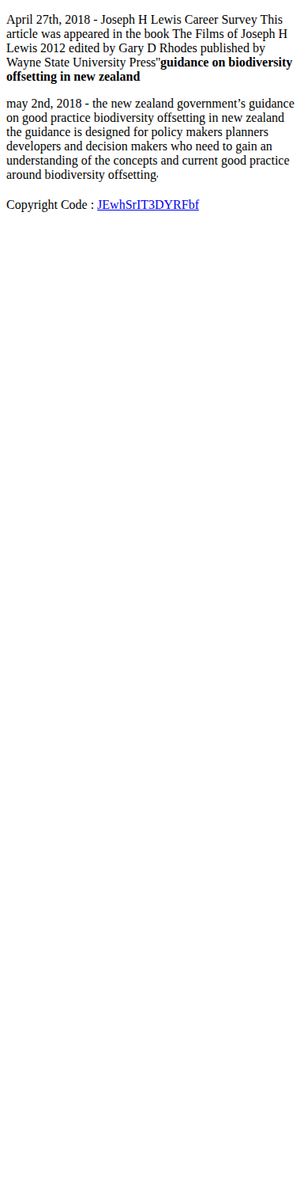April 27th, 2018 - Joseph H Lewis Career Survey This article was appeared in the book The Films of Joseph H Lewis 2012 edited by Gary D Rhodes published by Wayne State University Press''guidance on biodiversity offsetting in new zealand
may 2nd, 2018 - the new zealand government’s guidance on good practice biodiversity offsetting in new zealand the guidance is designed for policy makers planners developers and decision makers who need to gain an understanding of the concepts and current good practice around biodiversity offsetting'
Copyright Code : JEwhSrIT3DYRFbf